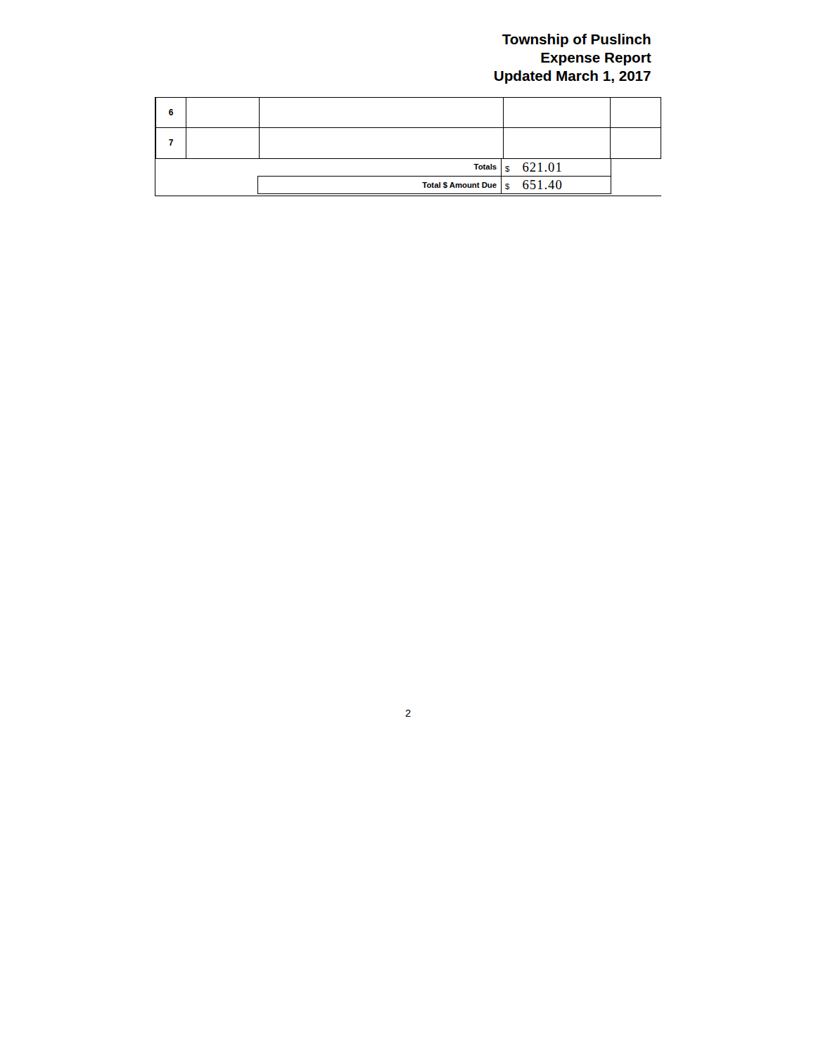Township of Puslinch
Expense Report
Updated March 1, 2017
| 6 | | | | |
| 7 | | | | |
| | | Totals | $ 621.01 | |
| | | Total $ Amount Due | $ 651.40 | |
2